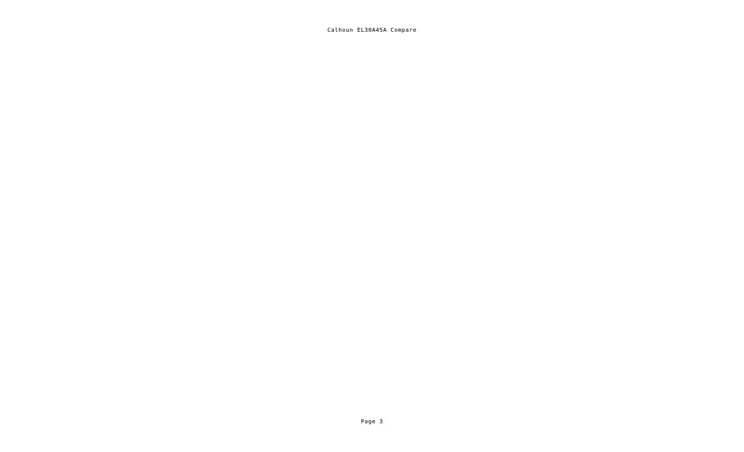Calhoun EL30A45A Compare
Page 3